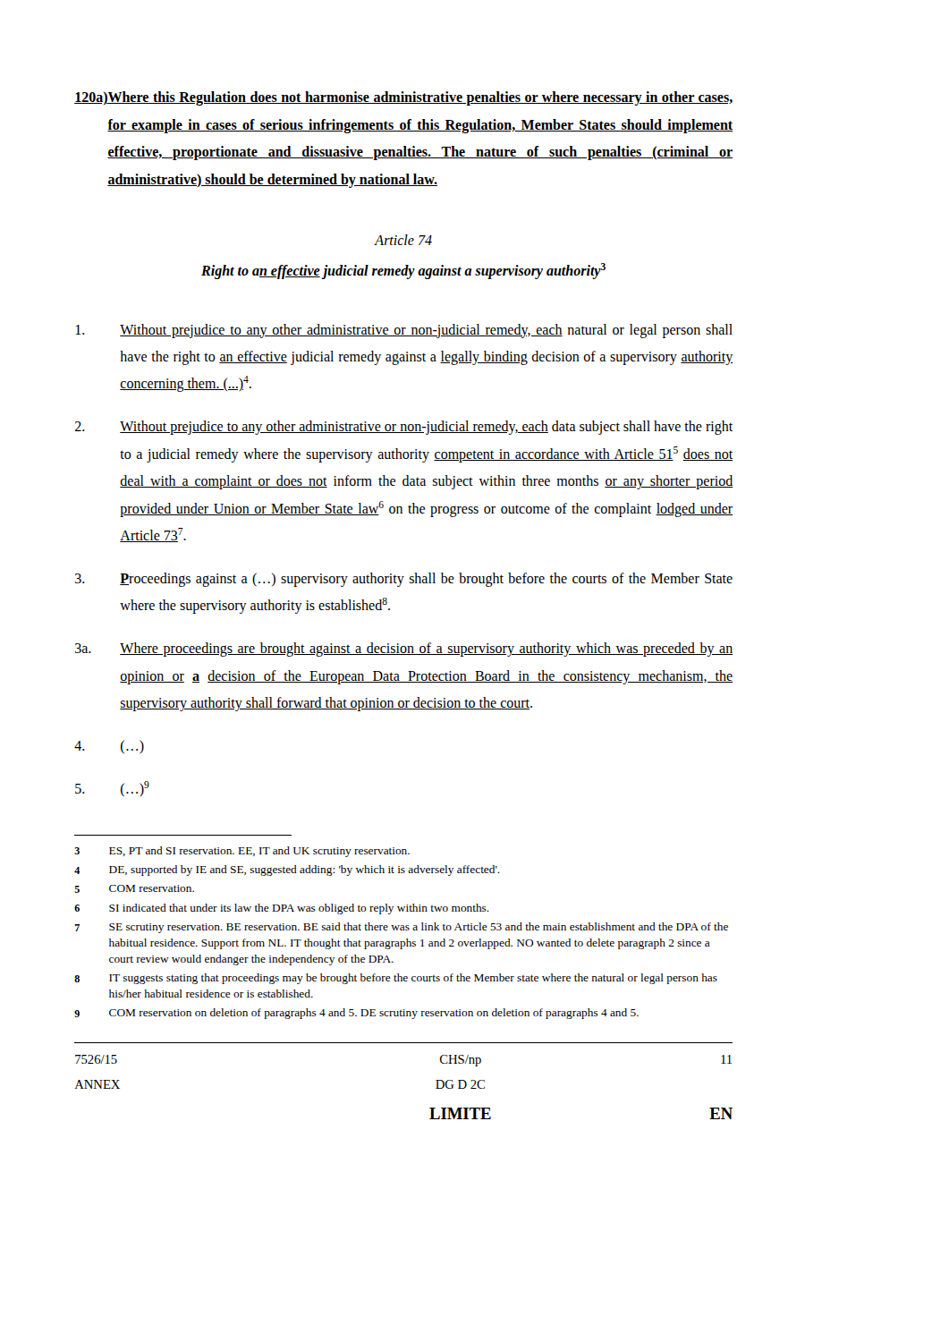120a) Where this Regulation does not harmonise administrative penalties or where necessary in other cases, for example in cases of serious infringements of this Regulation, Member States should implement effective, proportionate and dissuasive penalties. The nature of such penalties (criminal or administrative) should be determined by national law.
Article 74
Right to an effective judicial remedy against a supervisory authority3
1. Without prejudice to any other administrative or non-judicial remedy, each natural or legal person shall have the right to an effective judicial remedy against a legally binding decision of a supervisory authority concerning them. (...)4.
2. Without prejudice to any other administrative or non-judicial remedy, each data subject shall have the right to a judicial remedy where the supervisory authority competent in accordance with Article 515 does not deal with a complaint or does not inform the data subject within three months or any shorter period provided under Union or Member State law6 on the progress or outcome of the complaint lodged under Article 737.
3. Proceedings against a (…) supervisory authority shall be brought before the courts of the Member State where the supervisory authority is established8.
3a. Where proceedings are brought against a decision of a supervisory authority which was preceded by an opinion or a decision of the European Data Protection Board in the consistency mechanism, the supervisory authority shall forward that opinion or decision to the court.
4. (…)
5. (…)9
3
ES, PT and SI reservation. EE, IT and UK scrutiny reservation.
4
DE, supported by IE and SE, suggested adding: 'by which it is adversely affected'.
5
COM reservation.
6
SI indicated that under its law the DPA was obliged to reply within two months.
7
SE scrutiny reservation. BE reservation. BE said that there was a link to Article 53 and the main establishment and the DPA of the habitual residence. Support from NL. IT thought that paragraphs 1 and 2 overlapped. NO wanted to delete paragraph 2 since a court review would endanger the independency of the DPA.
8
IT suggests stating that proceedings may be brought before the courts of the Member state where the natural or legal person has his/her habitual residence or is established.
9
COM reservation on deletion of paragraphs 4 and 5. DE scrutiny reservation on deletion of paragraphs 4 and 5.
| 7526/15 | CHS/np | 11 |
| ANNEX | DG D 2C | |
| | LIMITE | EN |